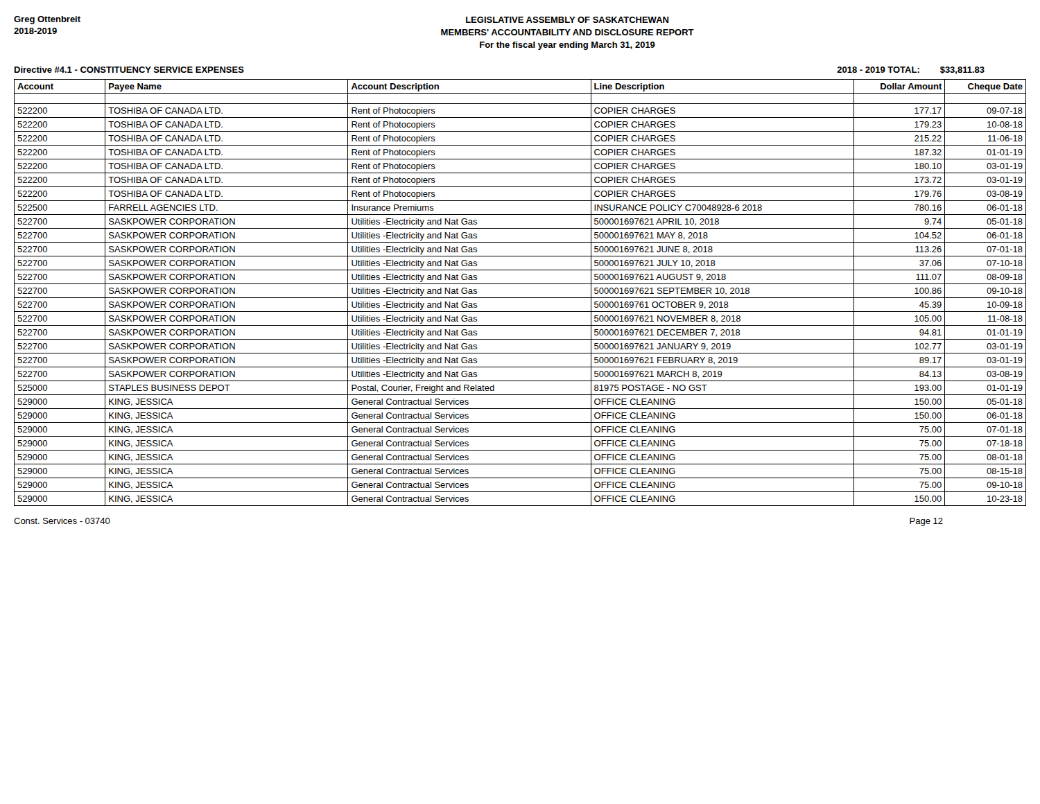Greg Ottenbreit
2018-2019
LEGISLATIVE ASSEMBLY OF SASKATCHEWAN
MEMBERS' ACCOUNTABILITY AND DISCLOSURE REPORT
For the fiscal year ending March 31, 2019
Directive #4.1 - CONSTITUENCY SERVICE EXPENSES
2018 - 2019 TOTAL: $33,811.83
| Account | Payee Name | Account Description | Line Description | Dollar Amount | Cheque Date |
| --- | --- | --- | --- | --- | --- |
| 522200 | TOSHIBA OF CANADA LTD. | Rent of Photocopiers | COPIER CHARGES | 177.17 | 09-07-18 |
| 522200 | TOSHIBA OF CANADA LTD. | Rent of Photocopiers | COPIER CHARGES | 179.23 | 10-08-18 |
| 522200 | TOSHIBA OF CANADA LTD. | Rent of Photocopiers | COPIER CHARGES | 215.22 | 11-06-18 |
| 522200 | TOSHIBA OF CANADA LTD. | Rent of Photocopiers | COPIER CHARGES | 187.32 | 01-01-19 |
| 522200 | TOSHIBA OF CANADA LTD. | Rent of Photocopiers | COPIER CHARGES | 180.10 | 03-01-19 |
| 522200 | TOSHIBA OF CANADA LTD. | Rent of Photocopiers | COPIER CHARGES | 173.72 | 03-01-19 |
| 522200 | TOSHIBA OF CANADA LTD. | Rent of Photocopiers | COPIER CHARGES | 179.76 | 03-08-19 |
| 522500 | FARRELL AGENCIES LTD. | Insurance Premiums | INSURANCE POLICY C70048928-6 2018 | 780.16 | 06-01-18 |
| 522700 | SASKPOWER CORPORATION | Utilities -Electricity and Nat Gas | 500001697621 APRIL 10, 2018 | 9.74 | 05-01-18 |
| 522700 | SASKPOWER CORPORATION | Utilities -Electricity and Nat Gas | 500001697621 MAY 8, 2018 | 104.52 | 06-01-18 |
| 522700 | SASKPOWER CORPORATION | Utilities -Electricity and Nat Gas | 500001697621 JUNE 8, 2018 | 113.26 | 07-01-18 |
| 522700 | SASKPOWER CORPORATION | Utilities -Electricity and Nat Gas | 500001697621 JULY 10, 2018 | 37.06 | 07-10-18 |
| 522700 | SASKPOWER CORPORATION | Utilities -Electricity and Nat Gas | 500001697621 AUGUST 9, 2018 | 111.07 | 08-09-18 |
| 522700 | SASKPOWER CORPORATION | Utilities -Electricity and Nat Gas | 500001697621 SEPTEMBER 10, 2018 | 100.86 | 09-10-18 |
| 522700 | SASKPOWER CORPORATION | Utilities -Electricity and Nat Gas | 50000169761 OCTOBER 9, 2018 | 45.39 | 10-09-18 |
| 522700 | SASKPOWER CORPORATION | Utilities -Electricity and Nat Gas | 500001697621 NOVEMBER 8, 2018 | 105.00 | 11-08-18 |
| 522700 | SASKPOWER CORPORATION | Utilities -Electricity and Nat Gas | 500001697621 DECEMBER 7, 2018 | 94.81 | 01-01-19 |
| 522700 | SASKPOWER CORPORATION | Utilities -Electricity and Nat Gas | 500001697621 JANUARY 9, 2019 | 102.77 | 03-01-19 |
| 522700 | SASKPOWER CORPORATION | Utilities -Electricity and Nat Gas | 500001697621 FEBRUARY 8, 2019 | 89.17 | 03-01-19 |
| 522700 | SASKPOWER CORPORATION | Utilities -Electricity and Nat Gas | 500001697621 MARCH 8, 2019 | 84.13 | 03-08-19 |
| 525000 | STAPLES BUSINESS DEPOT | Postal, Courier, Freight and Related | 81975 POSTAGE - NO GST | 193.00 | 01-01-19 |
| 529000 | KING, JESSICA | General Contractual Services | OFFICE CLEANING | 150.00 | 05-01-18 |
| 529000 | KING, JESSICA | General Contractual Services | OFFICE CLEANING | 150.00 | 06-01-18 |
| 529000 | KING, JESSICA | General Contractual Services | OFFICE CLEANING | 75.00 | 07-01-18 |
| 529000 | KING, JESSICA | General Contractual Services | OFFICE CLEANING | 75.00 | 07-18-18 |
| 529000 | KING, JESSICA | General Contractual Services | OFFICE CLEANING | 75.00 | 08-01-18 |
| 529000 | KING, JESSICA | General Contractual Services | OFFICE CLEANING | 75.00 | 08-15-18 |
| 529000 | KING, JESSICA | General Contractual Services | OFFICE CLEANING | 75.00 | 09-10-18 |
| 529000 | KING, JESSICA | General Contractual Services | OFFICE CLEANING | 150.00 | 10-23-18 |
Const. Services - 03740
Page 12